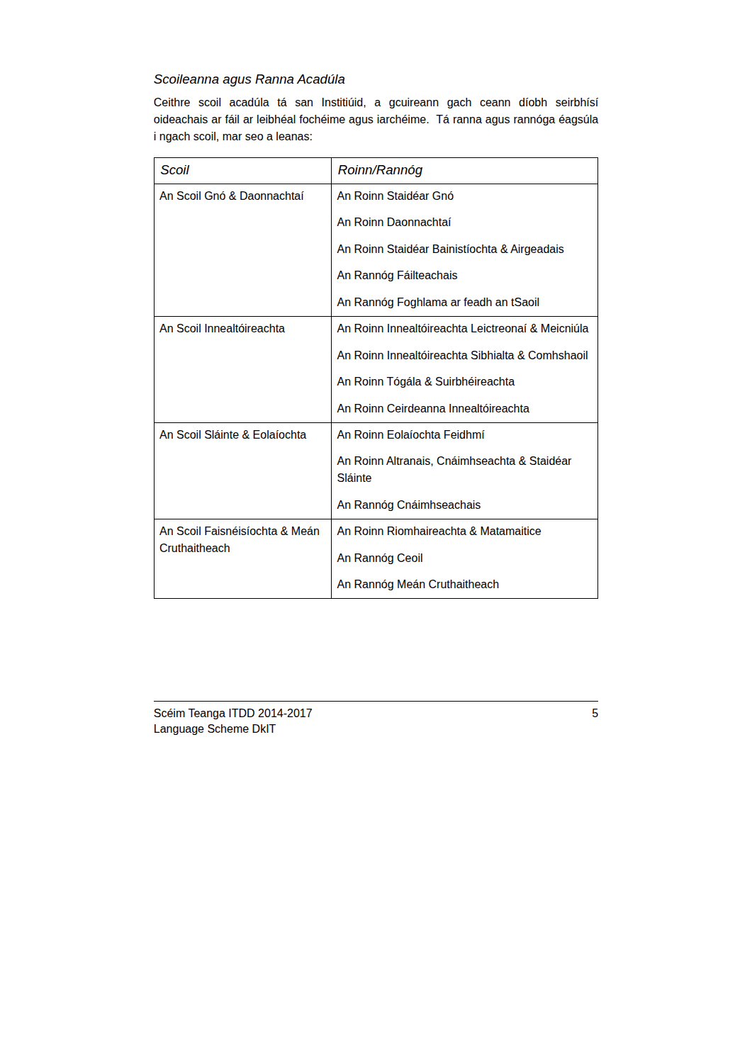Scoileanna agus Ranna Acadúla
Ceithre scoil acadúla tá san Institiúid, a gcuireann gach ceann díobh seirbhísí oideachais ar fáil ar leibhéal fochéime agus iarchéime. Tá ranna agus rannóga éagsúla i ngach scoil, mar seo a leanas:
| Scoil | Roinn/Rannóg |
| --- | --- |
| An Scoil Gnó & Daonnachtaí | An Roinn Staidéar Gnó An Roinn Daonnachtaí An Roinn Staidéar Bainistíochta & Airgeadais An Rannóg Fáilteachais An Rannóg Foghlama ar feadh an tSaoil |
| An Scoil Innealtóireachta | An Roinn Innealtóireachta Leictreonaí & Meicniúla An Roinn Innealtóireachta Sibhialta & Comhshaoil An Roinn Tógála & Suirbhéireachta An Roinn Ceirdeanna Innealtóireachta |
| An Scoil Sláinte & Eolaíochta | An Roinn Eolaíochta Feidhmí An Roinn Altranais, Cnáimhseachta & Staidéar Sláinte An Rannóg Cnáimhseachais |
| An Scoil Faisnéisíochta & Meán Cruthaitheach | An Roinn Riomhaireachta & Matamaitice An Rannóg Ceoil An Rannóg Meán Cruthaitheach |
Scéim Teanga ITDD 2014-2017
Language Scheme DkIT
5